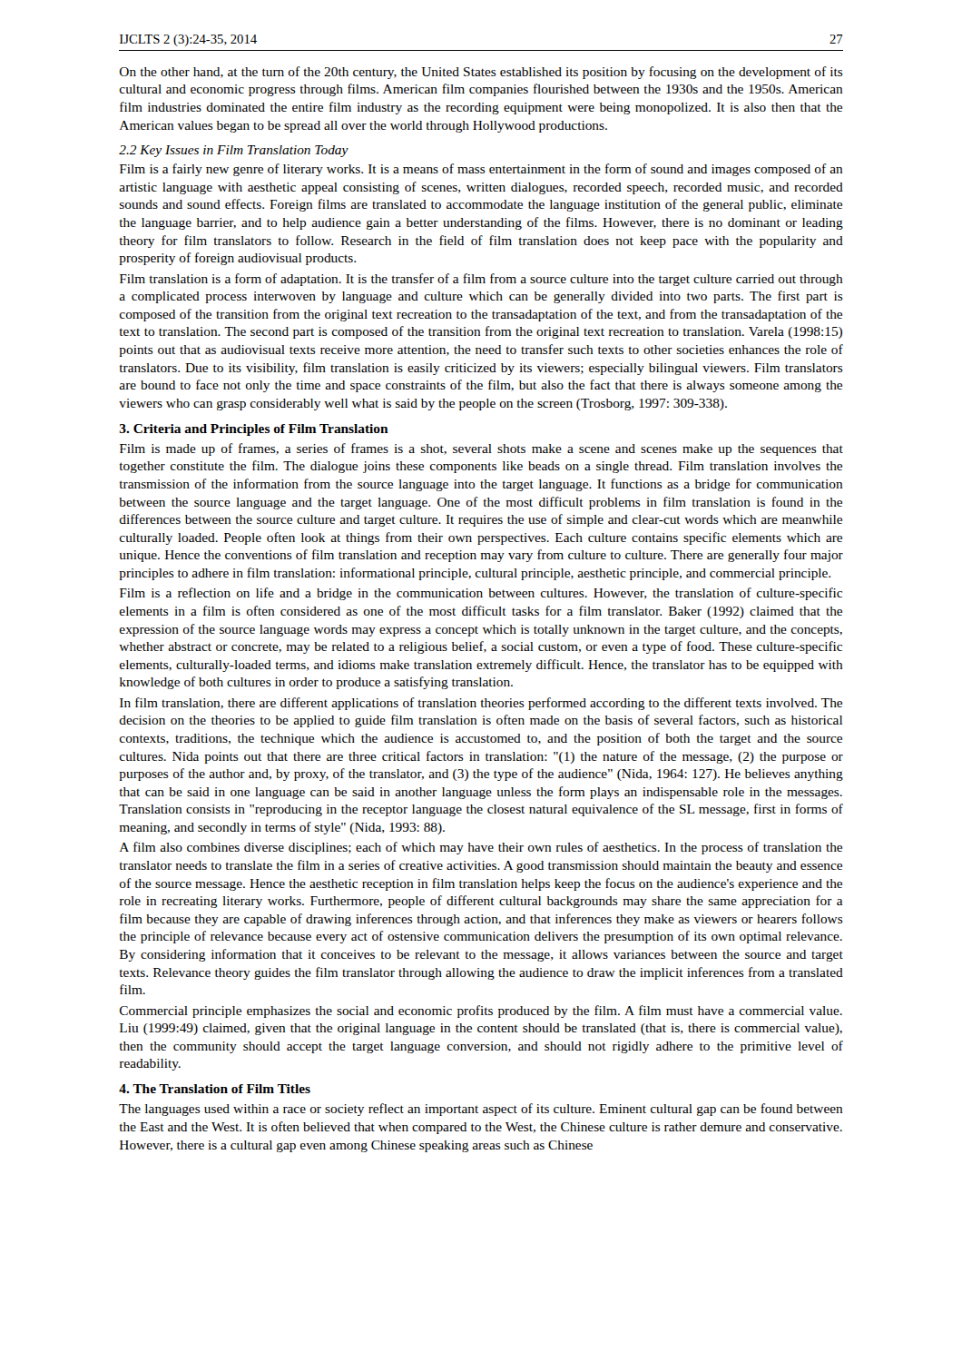IJCLTS 2 (3):24-35, 2014 27
On the other hand, at the turn of the 20th century, the United States established its position by focusing on the development of its cultural and economic progress through films. American film companies flourished between the 1930s and the 1950s. American film industries dominated the entire film industry as the recording equipment were being monopolized. It is also then that the American values began to be spread all over the world through Hollywood productions.
2.2 Key Issues in Film Translation Today
Film is a fairly new genre of literary works. It is a means of mass entertainment in the form of sound and images composed of an artistic language with aesthetic appeal consisting of scenes, written dialogues, recorded speech, recorded music, and recorded sounds and sound effects. Foreign films are translated to accommodate the language institution of the general public, eliminate the language barrier, and to help audience gain a better understanding of the films. However, there is no dominant or leading theory for film translators to follow. Research in the field of film translation does not keep pace with the popularity and prosperity of foreign audiovisual products.
Film translation is a form of adaptation. It is the transfer of a film from a source culture into the target culture carried out through a complicated process interwoven by language and culture which can be generally divided into two parts. The first part is composed of the transition from the original text recreation to the transadaptation of the text, and from the transadaptation of the text to translation. The second part is composed of the transition from the original text recreation to translation. Varela (1998:15) points out that as audiovisual texts receive more attention, the need to transfer such texts to other societies enhances the role of translators. Due to its visibility, film translation is easily criticized by its viewers; especially bilingual viewers. Film translators are bound to face not only the time and space constraints of the film, but also the fact that there is always someone among the viewers who can grasp considerably well what is said by the people on the screen (Trosborg, 1997: 309-338).
3. Criteria and Principles of Film Translation
Film is made up of frames, a series of frames is a shot, several shots make a scene and scenes make up the sequences that together constitute the film. The dialogue joins these components like beads on a single thread. Film translation involves the transmission of the information from the source language into the target language. It functions as a bridge for communication between the source language and the target language. One of the most difficult problems in film translation is found in the differences between the source culture and target culture. It requires the use of simple and clear-cut words which are meanwhile culturally loaded. People often look at things from their own perspectives. Each culture contains specific elements which are unique. Hence the conventions of film translation and reception may vary from culture to culture. There are generally four major principles to adhere in film translation: informational principle, cultural principle, aesthetic principle, and commercial principle.
Film is a reflection on life and a bridge in the communication between cultures. However, the translation of culture-specific elements in a film is often considered as one of the most difficult tasks for a film translator. Baker (1992) claimed that the expression of the source language words may express a concept which is totally unknown in the target culture, and the concepts, whether abstract or concrete, may be related to a religious belief, a social custom, or even a type of food. These culture-specific elements, culturally-loaded terms, and idioms make translation extremely difficult. Hence, the translator has to be equipped with knowledge of both cultures in order to produce a satisfying translation.
In film translation, there are different applications of translation theories performed according to the different texts involved. The decision on the theories to be applied to guide film translation is often made on the basis of several factors, such as historical contexts, traditions, the technique which the audience is accustomed to, and the position of both the target and the source cultures. Nida points out that there are three critical factors in translation: "(1) the nature of the message, (2) the purpose or purposes of the author and, by proxy, of the translator, and (3) the type of the audience" (Nida, 1964: 127). He believes anything that can be said in one language can be said in another language unless the form plays an indispensable role in the messages. Translation consists in "reproducing in the receptor language the closest natural equivalence of the SL message, first in forms of meaning, and secondly in terms of style" (Nida, 1993: 88).
A film also combines diverse disciplines; each of which may have their own rules of aesthetics. In the process of translation the translator needs to translate the film in a series of creative activities. A good transmission should maintain the beauty and essence of the source message. Hence the aesthetic reception in film translation helps keep the focus on the audience's experience and the role in recreating literary works. Furthermore, people of different cultural backgrounds may share the same appreciation for a film because they are capable of drawing inferences through action, and that inferences they make as viewers or hearers follows the principle of relevance because every act of ostensive communication delivers the presumption of its own optimal relevance. By considering information that it conceives to be relevant to the message, it allows variances between the source and target texts. Relevance theory guides the film translator through allowing the audience to draw the implicit inferences from a translated film.
Commercial principle emphasizes the social and economic profits produced by the film. A film must have a commercial value. Liu (1999:49) claimed, given that the original language in the content should be translated (that is, there is commercial value), then the community should accept the target language conversion, and should not rigidly adhere to the primitive level of readability.
4. The Translation of Film Titles
The languages used within a race or society reflect an important aspect of its culture. Eminent cultural gap can be found between the East and the West. It is often believed that when compared to the West, the Chinese culture is rather demure and conservative. However, there is a cultural gap even among Chinese speaking areas such as Chinese